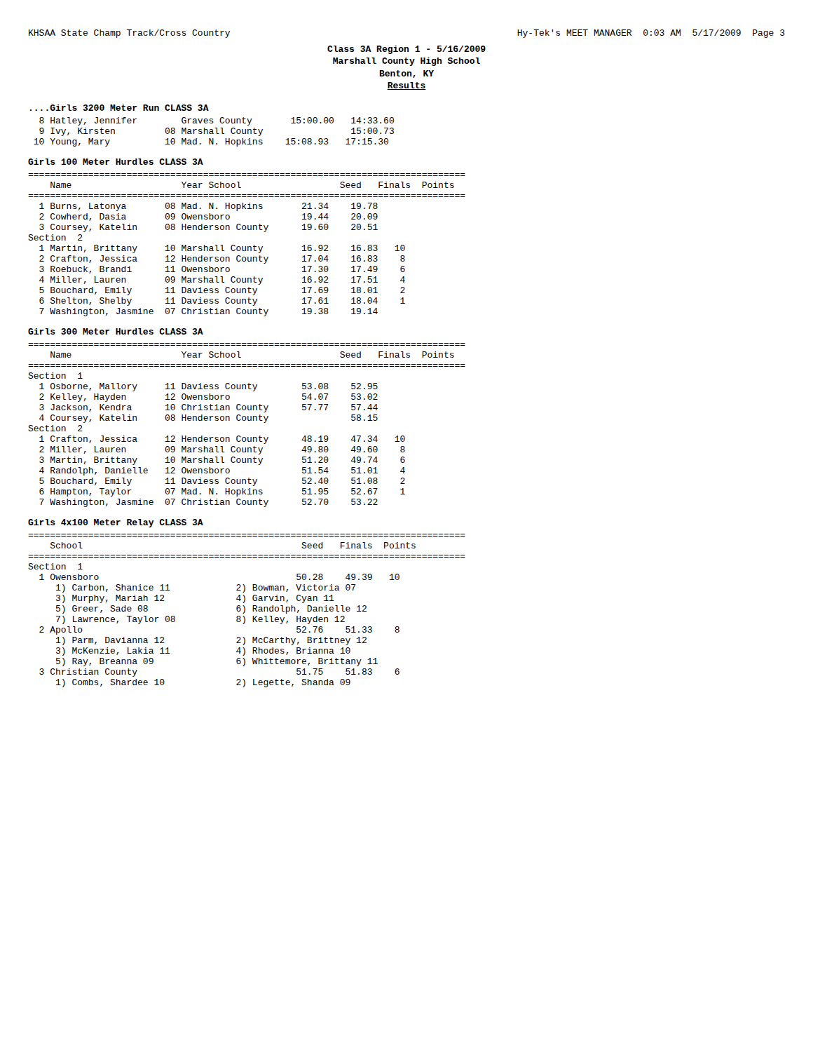KHSAA State Champ Track/Cross Country Hy-Tek's MEET MANAGER 0:03 AM 5/17/2009 Page 3
Class 3A Region 1 - 5/16/2009
Marshall County High School
Benton, KY
Results
....Girls 3200 Meter Run CLASS 3A
  8 Hatley, Jennifer        Graves County       15:00.00   14:33.60
  9 Ivy, Kirsten         08 Marshall County                15:00.73
 10 Young, Mary          10 Mad. N. Hopkins    15:08.93   17:15.30
Girls 100 Meter Hurdles CLASS 3A
================================================================================
    Name                    Year School                  Seed   Finals  Points
================================================================================
  1 Burns, Latonya       08 Mad. N. Hopkins       21.34    19.78
  2 Cowherd, Dasia       09 Owensboro             19.44    20.09
  3 Coursey, Katelin     08 Henderson County      19.60    20.51
Section  2
  1 Martin, Brittany     10 Marshall County       16.92    16.83   10
  2 Crafton, Jessica     12 Henderson County      17.04    16.83    8
  3 Roebuck, Brandi      11 Owensboro             17.30    17.49    6
  4 Miller, Lauren       09 Marshall County       16.92    17.51    4
  5 Bouchard, Emily      11 Daviess County        17.69    18.01    2
  6 Shelton, Shelby      11 Daviess County        17.61    18.04    1
  7 Washington, Jasmine  07 Christian County      19.38    19.14
Girls 300 Meter Hurdles CLASS 3A
================================================================================
    Name                    Year School                  Seed   Finals  Points
================================================================================
Section  1
  1 Osborne, Mallory     11 Daviess County        53.08    52.95
  2 Kelley, Hayden       12 Owensboro             54.07    53.02
  3 Jackson, Kendra      10 Christian County      57.77    57.44
  4 Coursey, Katelin     08 Henderson County               58.15
Section  2
  1 Crafton, Jessica     12 Henderson County      48.19    47.34   10
  2 Miller, Lauren       09 Marshall County       49.80    49.60    8
  3 Martin, Brittany     10 Marshall County       51.20    49.74    6
  4 Randolph, Danielle   12 Owensboro             51.54    51.01    4
  5 Bouchard, Emily      11 Daviess County        52.40    51.08    2
  6 Hampton, Taylor      07 Mad. N. Hopkins       51.95    52.67    1
  7 Washington, Jasmine  07 Christian County      52.70    53.22
Girls 4x100 Meter Relay CLASS 3A
================================================================================
    School                                        Seed   Finals  Points
================================================================================
Section  1
  1 Owensboro                                    50.28    49.39   10
     1) Carbon, Shanice 11            2) Bowman, Victoria 07
     3) Murphy, Mariah 12             4) Garvin, Cyan 11
     5) Greer, Sade 08                6) Randolph, Danielle 12
     7) Lawrence, Taylor 08           8) Kelley, Hayden 12
  2 Apollo                                       52.76    51.33    8
     1) Parm, Davianna 12             2) McCarthy, Brittney 12
     3) McKenzie, Lakia 11            4) Rhodes, Brianna 10
     5) Ray, Breanna 09               6) Whittemore, Brittany 11
  3 Christian County                             51.75    51.83    6
     1) Combs, Shardee 10             2) Legette, Shanda 09